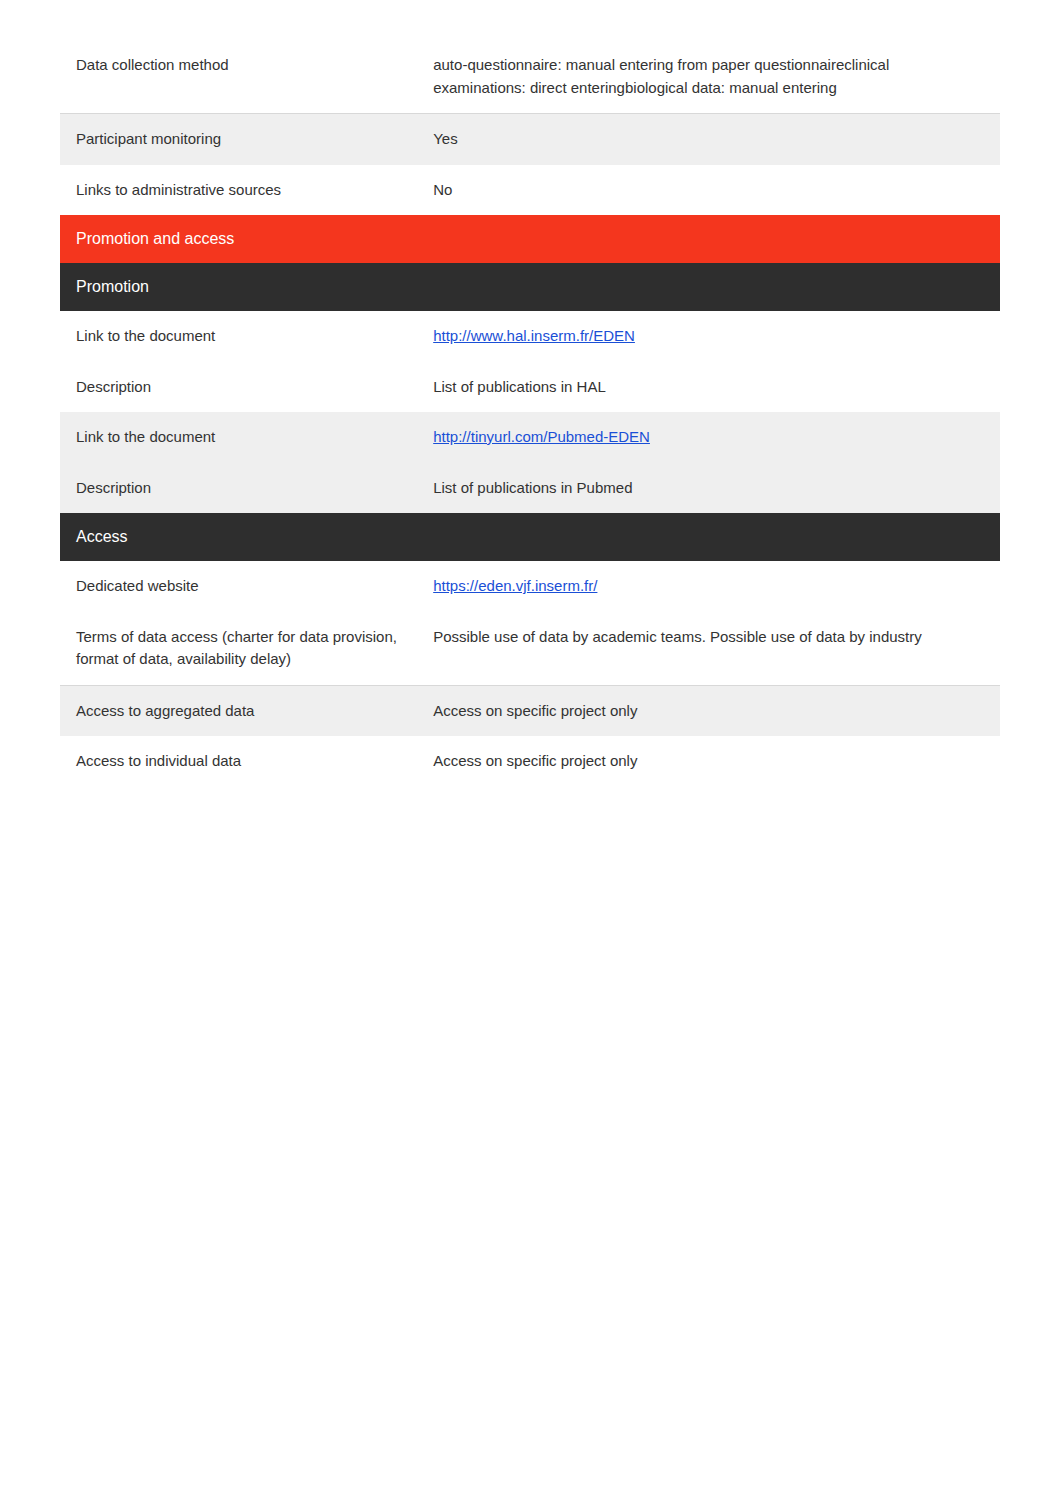| Data collection method | auto-questionnaire: manual entering from paper questionnaireclinical examinations: direct enteringbiological data: manual entering |
| Participant monitoring | Yes |
| Links to administrative sources | No |
| Promotion and access |
| Promotion |
| Link to the document | http://www.hal.inserm.fr/EDEN |
| Description | List of publications in HAL |
| Link to the document | http://tinyurl.com/Pubmed-EDEN |
| Description | List of publications in Pubmed |
| Access |
| Dedicated website | https://eden.vjf.inserm.fr/ |
| Terms of data access (charter for data provision, format of data, availability delay) | Possible use of data by academic teams. Possible use of data by industry |
| Access to aggregated data | Access on specific project only |
| Access to individual data | Access on specific project only |